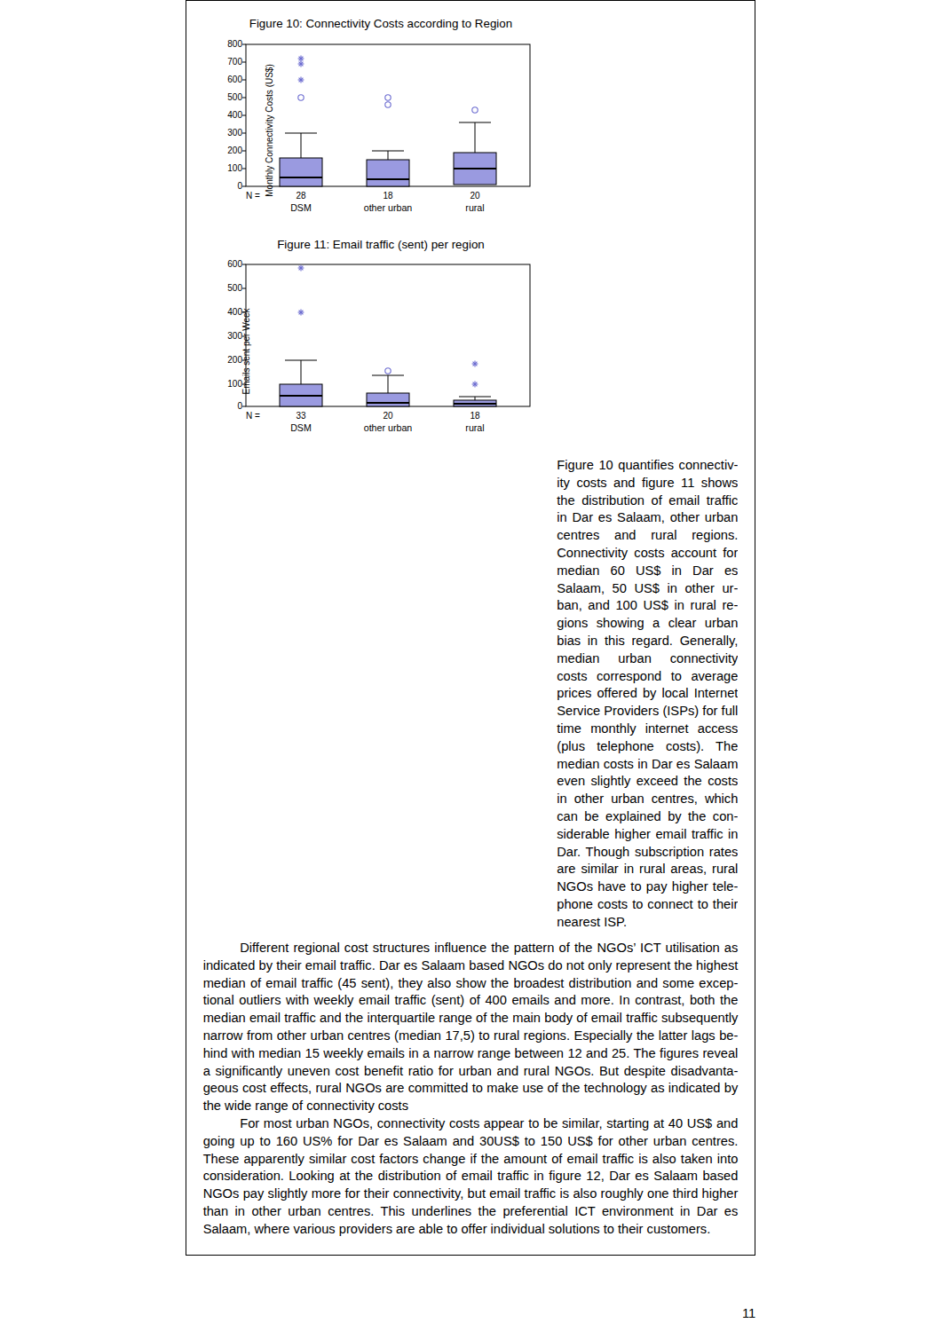Figure 10: Connectivity Costs according to Region
Monthly Connectivity Costs (US$)
800 700 600 500 400 300 200 100 0 28 18 20 N = DSM other urban rural
Figure 11: Email traffic (sent) per region
Emails sent per Week
600 500 400 300 200 100 0 33 20 18 N = DSM other urban rural
Figure 10 quantifies connectivity costs and figure 11 shows the distribution of email traffic in Dar es Salaam, other urban centres and rural regions. Connectivity costs account for median 60 US$ in Dar es Salaam, 50 US$ in other urban, and 100 US$ in rural regions showing a clear urban bias in this regard. Generally, median urban connectivity costs correspond to average prices offered by local Internet Service Providers (ISPs) for full time monthly internet access (plus telephone costs). The median costs in Dar es Salaam even slightly exceed the costs in other urban centres, which can be explained by the considerable higher email traffic in Dar. Though subscription rates are similar in rural areas, rural NGOs have to pay higher telephone costs to connect to their nearest ISP.
Different regional cost structures influence the pattern of the NGOs’ ICT utilisation as indicated by their email traffic. Dar es Salaam based NGOs do not only represent the highest median of email traffic (45 sent), they also show the broadest distribution and some exceptional outliers with weekly email traffic (sent) of 400 emails and more. In contrast, both the median email traffic and the interquartile range of the main body of email traffic subsequently narrow from other urban centres (median 17,5) to rural regions. Especially the latter lags behind with median 15 weekly emails in a narrow range between 12 and 25. The figures reveal a significantly uneven cost benefit ratio for urban and rural NGOs. But despite disadvantageous cost effects, rural NGOs are committed to make use of the technology as indicated by the wide range of connectivity costs
For most urban NGOs, connectivity costs appear to be similar, starting at 40 US$ and going up to 160 US% for Dar es Salaam and 30US$ to 150 US$ for other urban centres. These apparently similar cost factors change if the amount of email traffic is also taken into consideration. Looking at the distribution of email traffic in figure 12, Dar es Salaam based NGOs pay slightly more for their connectivity, but email traffic is also roughly one third higher than in other urban centres. This underlines the preferential ICT environment in Dar es Salaam, where various providers are able to offer individual solutions to their customers.
11